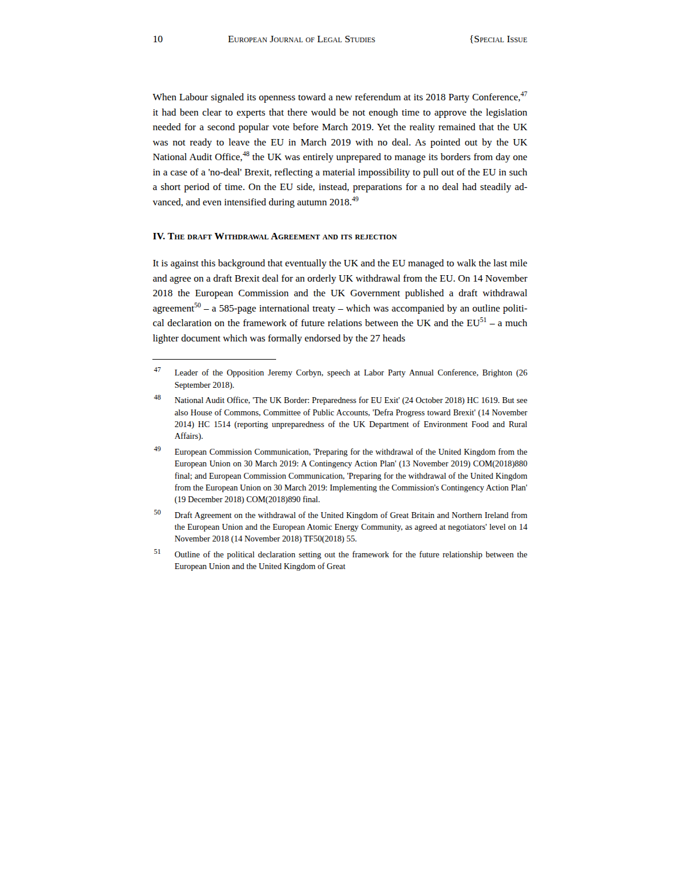10 European Journal of Legal Studies {Special Issue
When Labour signaled its openness toward a new referendum at its 2018 Party Conference,47 it had been clear to experts that there would be not enough time to approve the legislation needed for a second popular vote before March 2019. Yet the reality remained that the UK was not ready to leave the EU in March 2019 with no deal. As pointed out by the UK National Audit Office,48 the UK was entirely unprepared to manage its borders from day one in a case of a 'no-deal' Brexit, reflecting a material impossibility to pull out of the EU in such a short period of time. On the EU side, instead, preparations for a no deal had steadily advanced, and even intensified during autumn 2018.49
IV. The draft Withdrawal Agreement and its rejection
It is against this background that eventually the UK and the EU managed to walk the last mile and agree on a draft Brexit deal for an orderly UK withdrawal from the EU. On 14 November 2018 the European Commission and the UK Government published a draft withdrawal agreement50 – a 585-page international treaty – which was accompanied by an outline political declaration on the framework of future relations between the UK and the EU51 – a much lighter document which was formally endorsed by the 27 heads
47 Leader of the Opposition Jeremy Corbyn, speech at Labor Party Annual Conference, Brighton (26 September 2018).
48 National Audit Office, 'The UK Border: Preparedness for EU Exit' (24 October 2018) HC 1619. But see also House of Commons, Committee of Public Accounts, 'Defra Progress toward Brexit' (14 November 2014) HC 1514 (reporting unpreparedness of the UK Department of Environment Food and Rural Affairs).
49 European Commission Communication, 'Preparing for the withdrawal of the United Kingdom from the European Union on 30 March 2019: A Contingency Action Plan' (13 November 2019) COM(2018)880 final; and European Commission Communication, 'Preparing for the withdrawal of the United Kingdom from the European Union on 30 March 2019: Implementing the Commission's Contingency Action Plan' (19 December 2018) COM(2018)890 final.
50 Draft Agreement on the withdrawal of the United Kingdom of Great Britain and Northern Ireland from the European Union and the European Atomic Energy Community, as agreed at negotiators' level on 14 November 2018 (14 November 2018) TF50(2018) 55.
51 Outline of the political declaration setting out the framework for the future relationship between the European Union and the United Kingdom of Great